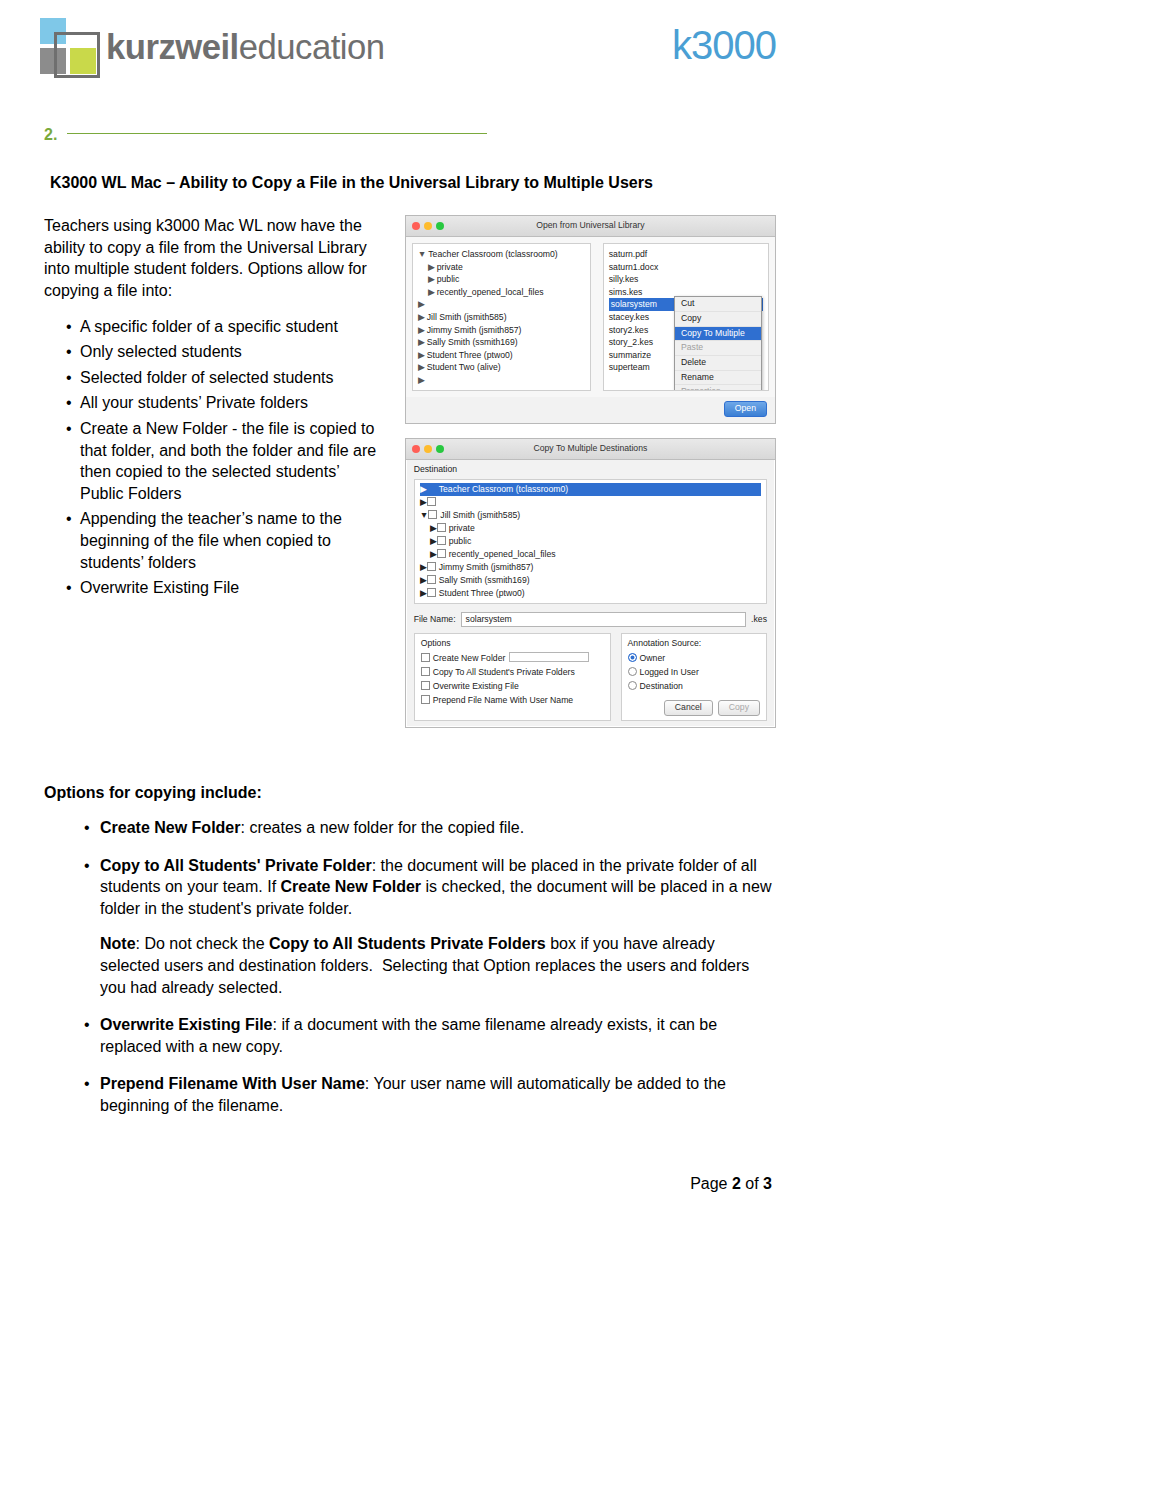kurzweileducation
k3000
2.
K3000 WL Mac – Ability to Copy a File in the Universal Library to Multiple Users
Teachers using k3000 Mac WL now have the ability to copy a file from the Universal Library into multiple student folders. Options allow for copying a file into:
A specific folder of a specific student
Only selected students
Selected folder of selected students
All your students’ Private folders
Create a New Folder - the file is copied to that folder, and both the folder and file are then copied to the selected students’ Public Folders
Appending the teacher’s name to the beginning of the file when copied to students’ folders
Overwrite Existing File
Open from Universal Library
▼Teacher Classroom (tclassroom0)
▶private
▶public
▶recently_opened_local_files
▶
▶Jill Smith (jsmith585)
▶Jimmy Smith (jsmith857)
▶Sally Smith (ssmith169)
▶Student Three (ptwo0)
▶Student Two (alive)
▶
saturn.pdf
saturn1.docx
silly.kes
sims.kes
solarsystem
stacey.kes
story2.kes
story_2.kes
summarize
superteam
Cut
Copy
Copy To Multiple
Paste
Delete
Rename
Properties
Open
Copy To Multiple Destinations
Destination
▶ Teacher Classroom (tclassroom0)
▶
▼ Jill Smith (jsmith585)
▶ private
▶ public
▶ recently_opened_local_files
▶ Jimmy Smith (jsmith857)
▶ Sally Smith (ssmith169)
▶ Student Three (ptwo0)
File Name: solarsystem .kes
Options
Create New Folder
Copy To All Student's Private Folders
Overwrite Existing File
Prepend File Name With User Name
Annotation Source:
Owner
Logged In User
Destination
Cancel Copy
Options for copying include:
Create New Folder: creates a new folder for the copied file.
Copy to All Students' Private Folder: the document will be placed in the private folder of all students on your team. If Create New Folder is checked, the document will be placed in a new folder in the student's private folder.
Note: Do not check the Copy to All Students Private Folders box if you have already selected users and destination folders. Selecting that Option replaces the users and folders you had already selected.
Overwrite Existing File: if a document with the same filename already exists, it can be replaced with a new copy.
Prepend Filename With User Name: Your user name will automatically be added to the beginning of the filename.
Page 2 of 3